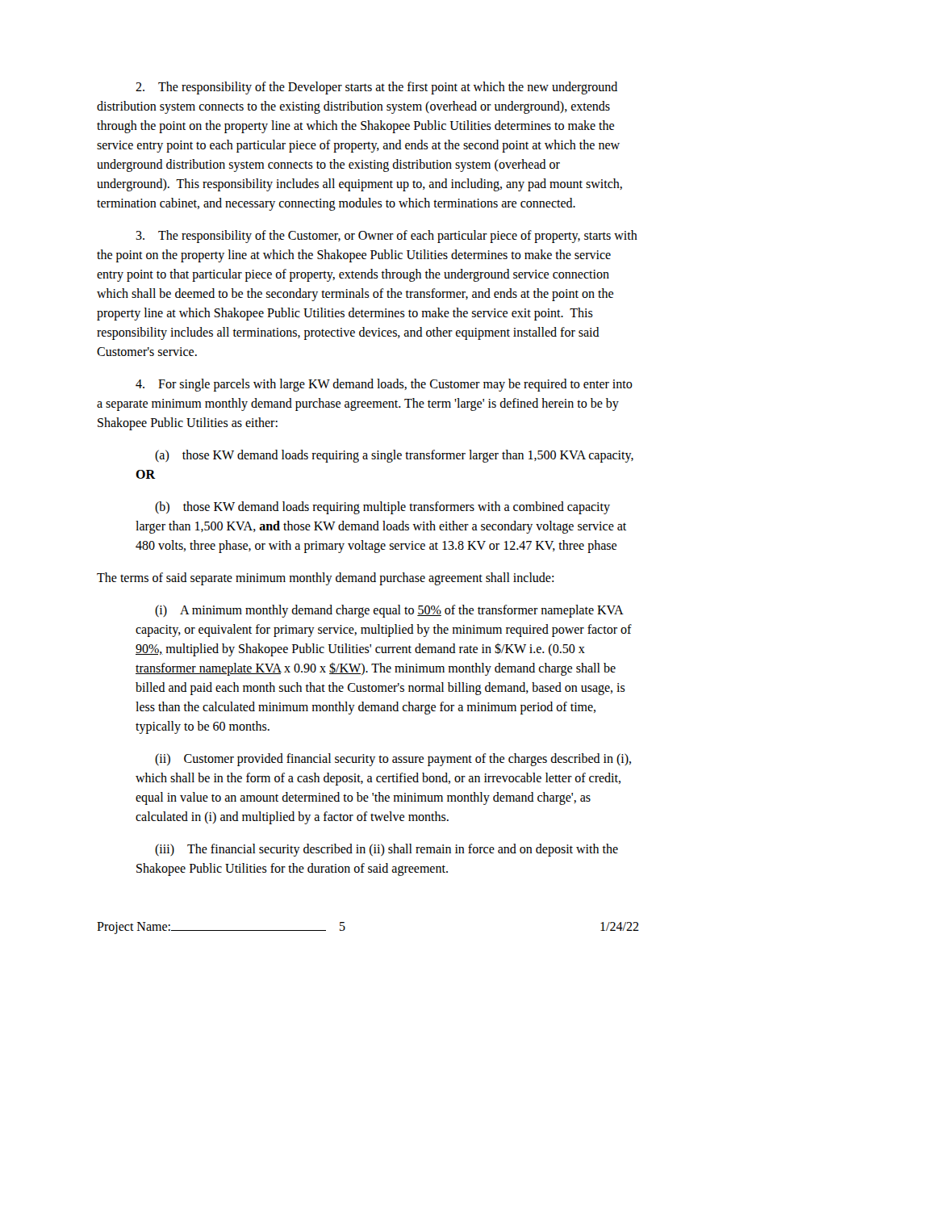2. The responsibility of the Developer starts at the first point at which the new underground distribution system connects to the existing distribution system (overhead or underground), extends through the point on the property line at which the Shakopee Public Utilities determines to make the service entry point to each particular piece of property, and ends at the second point at which the new underground distribution system connects to the existing distribution system (overhead or underground). This responsibility includes all equipment up to, and including, any pad mount switch, termination cabinet, and necessary connecting modules to which terminations are connected.
3. The responsibility of the Customer, or Owner of each particular piece of property, starts with the point on the property line at which the Shakopee Public Utilities determines to make the service entry point to that particular piece of property, extends through the underground service connection which shall be deemed to be the secondary terminals of the transformer, and ends at the point on the property line at which Shakopee Public Utilities determines to make the service exit point. This responsibility includes all terminations, protective devices, and other equipment installed for said Customer's service.
4. For single parcels with large KW demand loads, the Customer may be required to enter into a separate minimum monthly demand purchase agreement. The term 'large' is defined herein to be by Shakopee Public Utilities as either:
(a) those KW demand loads requiring a single transformer larger than 1,500 KVA capacity, OR
(b) those KW demand loads requiring multiple transformers with a combined capacity larger than 1,500 KVA, and those KW demand loads with either a secondary voltage service at 480 volts, three phase, or with a primary voltage service at 13.8 KV or 12.47 KV, three phase
The terms of said separate minimum monthly demand purchase agreement shall include:
(i) A minimum monthly demand charge equal to 50% of the transformer nameplate KVA capacity, or equivalent for primary service, multiplied by the minimum required power factor of 90%, multiplied by Shakopee Public Utilities' current demand rate in $/KW i.e. (0.50 x transformer nameplate KVA x 0.90 x $/KW). The minimum monthly demand charge shall be billed and paid each month such that the Customer's normal billing demand, based on usage, is less than the calculated minimum monthly demand charge for a minimum period of time, typically to be 60 months.
(ii) Customer provided financial security to assure payment of the charges described in (i), which shall be in the form of a cash deposit, a certified bond, or an irrevocable letter of credit, equal in value to an amount determined to be 'the minimum monthly demand charge', as calculated in (i) and multiplied by a factor of twelve months.
(iii) The financial security described in (ii) shall remain in force and on deposit with the Shakopee Public Utilities for the duration of said agreement.
Project Name: 5 1/24/22